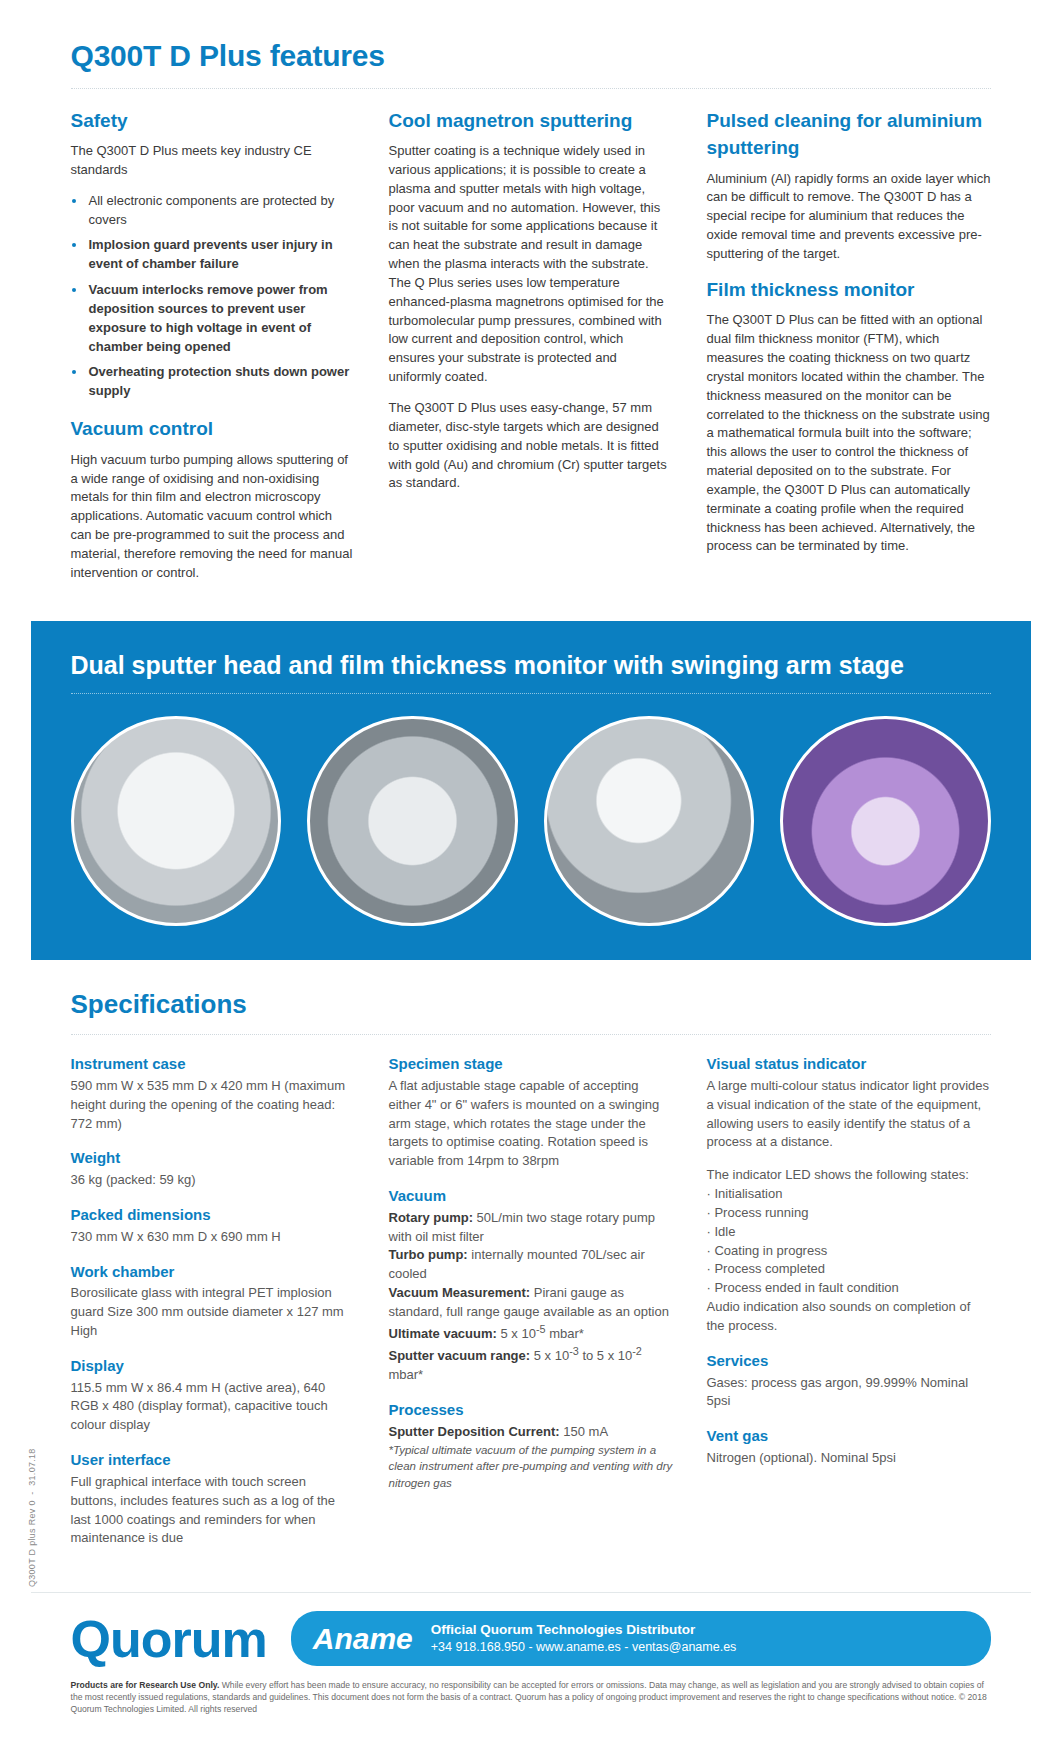Q300T D Plus features
Safety
The Q300T D Plus meets key industry CE standards
All electronic components are protected by covers
Implosion guard prevents user injury in event of chamber failure
Vacuum interlocks remove power from deposition sources to prevent user exposure to high voltage in event of chamber being opened
Overheating protection shuts down power supply
Vacuum control
High vacuum turbo pumping allows sputtering of a wide range of oxidising and non-oxidising metals for thin film and electron microscopy applications. Automatic vacuum control which can be pre-programmed to suit the process and material, therefore removing the need for manual intervention or control.
Cool magnetron sputtering
Sputter coating is a technique widely used in various applications; it is possible to create a plasma and sputter metals with high voltage, poor vacuum and no automation. However, this is not suitable for some applications because it can heat the substrate and result in damage when the plasma interacts with the substrate. The Q Plus series uses low temperature enhanced-plasma magnetrons optimised for the turbomolecular pump pressures, combined with low current and deposition control, which ensures your substrate is protected and uniformly coated.
The Q300T D Plus uses easy-change, 57 mm diameter, disc-style targets which are designed to sputter oxidising and noble metals. It is fitted with gold (Au) and chromium (Cr) sputter targets as standard.
Pulsed cleaning for aluminium sputtering
Aluminium (Al) rapidly forms an oxide layer which can be difficult to remove. The Q300T D has a special recipe for aluminium that reduces the oxide removal time and prevents excessive pre-sputtering of the target.
Film thickness monitor
The Q300T D Plus can be fitted with an optional dual film thickness monitor (FTM), which measures the coating thickness on two quartz crystal monitors located within the chamber. The thickness measured on the monitor can be correlated to the thickness on the substrate using a mathematical formula built into the software; this allows the user to control the thickness of material deposited on to the substrate. For example, the Q300T D Plus can automatically terminate a coating profile when the required thickness has been achieved. Alternatively, the process can be terminated by time.
Dual sputter head and film thickness monitor with swinging arm stage
Specifications
Instrument case
590 mm W x 535 mm D x 420 mm H (maximum height during the opening of the coating head: 772 mm)
Weight
36 kg (packed: 59 kg)
Packed dimensions
730 mm W x 630 mm D x 690 mm H
Work chamber
Borosilicate glass with integral PET implosion guard Size 300 mm outside diameter x 127 mm High
Display
115.5 mm W x 86.4 mm H (active area), 640 RGB x 480 (display format), capacitive touch colour display
User interface
Full graphical interface with touch screen buttons, includes features such as a log of the last 1000 coatings and reminders for when maintenance is due
Specimen stage
A flat adjustable stage capable of accepting either 4" or 6" wafers is mounted on a swinging arm stage, which rotates the stage under the targets to optimise coating. Rotation speed is variable from 14rpm to 38rpm
Vacuum
Rotary pump: 50L/min two stage rotary pump with oil mist filter
Turbo pump: internally mounted 70L/sec air cooled
Vacuum Measurement: Pirani gauge as standard, full range gauge available as an option
Ultimate vacuum: 5 x 10-5 mbar*
Sputter vacuum range: 5 x 10-3 to 5 x 10-2 mbar*
Processes
Sputter Deposition Current: 150 mA
*Typical ultimate vacuum of the pumping system in a clean instrument after pre-pumping and venting with dry nitrogen gas
Visual status indicator
A large multi-colour status indicator light provides a visual indication of the state of the equipment, allowing users to easily identify the status of a process at a distance.
The indicator LED shows the following states:
· Initialisation
· Process running
· Idle
· Coating in progress
· Process completed
· Process ended in fault condition
Audio indication also sounds on completion of the process.
Services
Gases: process gas argon, 99.999% Nominal 5psi
Vent gas
Nitrogen (optional). Nominal 5psi
Q300T D plus Rev 0 - 31.07.18
Quorum
Aname
Official Quorum Technologies Distributor +34 918.168.950 - www.aname.es - ventas@aname.es
Products are for Research Use Only. While every effort has been made to ensure accuracy, no responsibility can be accepted for errors or omissions. Data may change, as well as legislation and you are strongly advised to obtain copies of the most recently issued regulations, standards and guidelines. This document does not form the basis of a contract. Quorum has a policy of ongoing product improvement and reserves the right to change specifications without notice. © 2018 Quorum Technologies Limited. All rights reserved